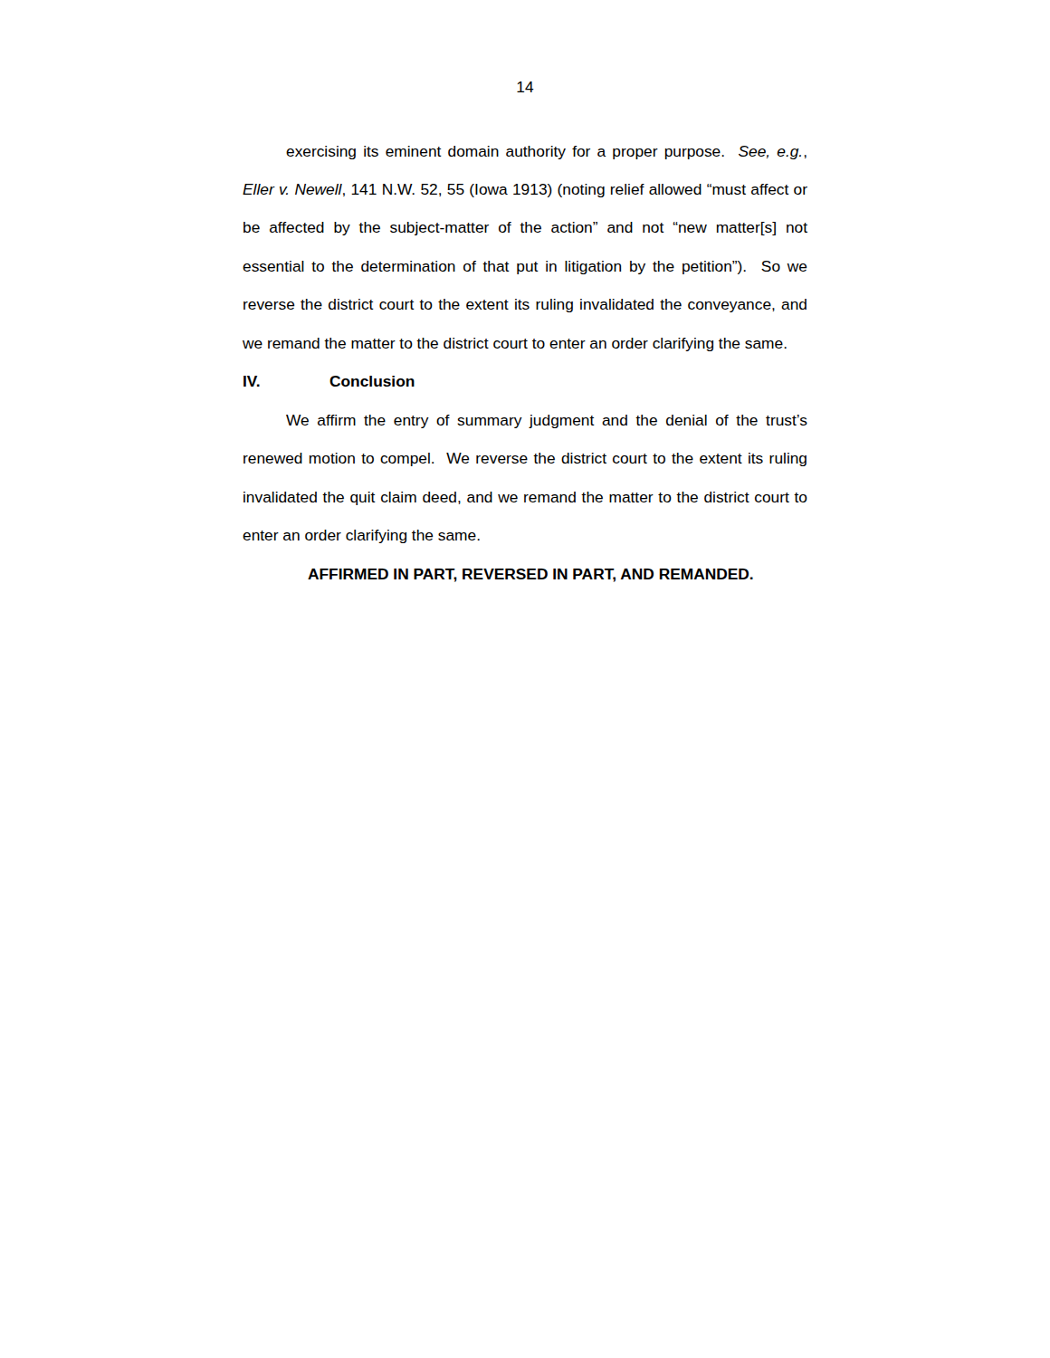14
exercising its eminent domain authority for a proper purpose. See, e.g., Eller v. Newell, 141 N.W. 52, 55 (Iowa 1913) (noting relief allowed “must affect or be affected by the subject-matter of the action” and not “new matter[s] not essential to the determination of that put in litigation by the petition”). So we reverse the district court to the extent its ruling invalidated the conveyance, and we remand the matter to the district court to enter an order clarifying the same.
IV. Conclusion
We affirm the entry of summary judgment and the denial of the trust’s renewed motion to compel. We reverse the district court to the extent its ruling invalidated the quit claim deed, and we remand the matter to the district court to enter an order clarifying the same.
AFFIRMED IN PART, REVERSED IN PART, AND REMANDED.